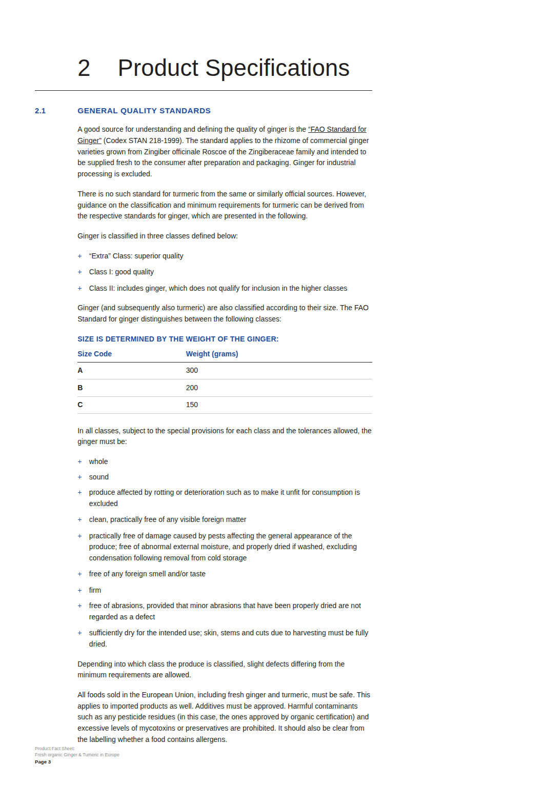2 Product Specifications
2.1
General Quality Standards
A good source for understanding and defining the quality of ginger is the “FAO Standard for Ginger” (Codex STAN 218-1999). The standard applies to the rhizome of commercial ginger varieties grown from Zingiber officinale Roscoe of the Zingiberaceae family and intended to be supplied fresh to the consumer after preparation and packaging. Ginger for industrial processing is excluded.
There is no such standard for turmeric from the same or similarly official sources. However, guidance on the classification and minimum requirements for turmeric can be derived from the respective standards for ginger, which are presented in the following.
Ginger is classified in three classes defined below:
“Extra” Class: superior quality
Class I: good quality
Class II: includes ginger, which does not qualify for inclusion in the higher classes
Ginger (and subsequently also turmeric) are also classified according to their size. The FAO Standard for ginger distinguishes between the following classes:
Size is determined by the weight of the ginger:
| Size Code | Weight (grams) |
| --- | --- |
| A | 300 |
| B | 200 |
| C | 150 |
In all classes, subject to the special provisions for each class and the tolerances allowed, the ginger must be:
whole
sound
produce affected by rotting or deterioration such as to make it unfit for consumption is excluded
clean, practically free of any visible foreign matter
practically free of damage caused by pests affecting the general appearance of the produce; free of abnormal external moisture, and properly dried if washed, excluding condensation following removal from cold storage
free of any foreign smell and/or taste
firm
free of abrasions, provided that minor abrasions that have been properly dried are not regarded as a defect
sufficiently dry for the intended use; skin, stems and cuts due to harvesting must be fully dried.
Depending into which class the produce is classified, slight defects differing from the minimum requirements are allowed.
All foods sold in the European Union, including fresh ginger and turmeric, must be safe. This applies to imported products as well. Additives must be approved. Harmful contaminants such as any pesticide residues (in this case, the ones approved by organic certification) and excessive levels of mycotoxins or preservatives are prohibited. It should also be clear from the labelling whether a food contains allergens.
Product Fact Sheet:
Fresh organic Ginger & Tumeric in Europe
Page 3